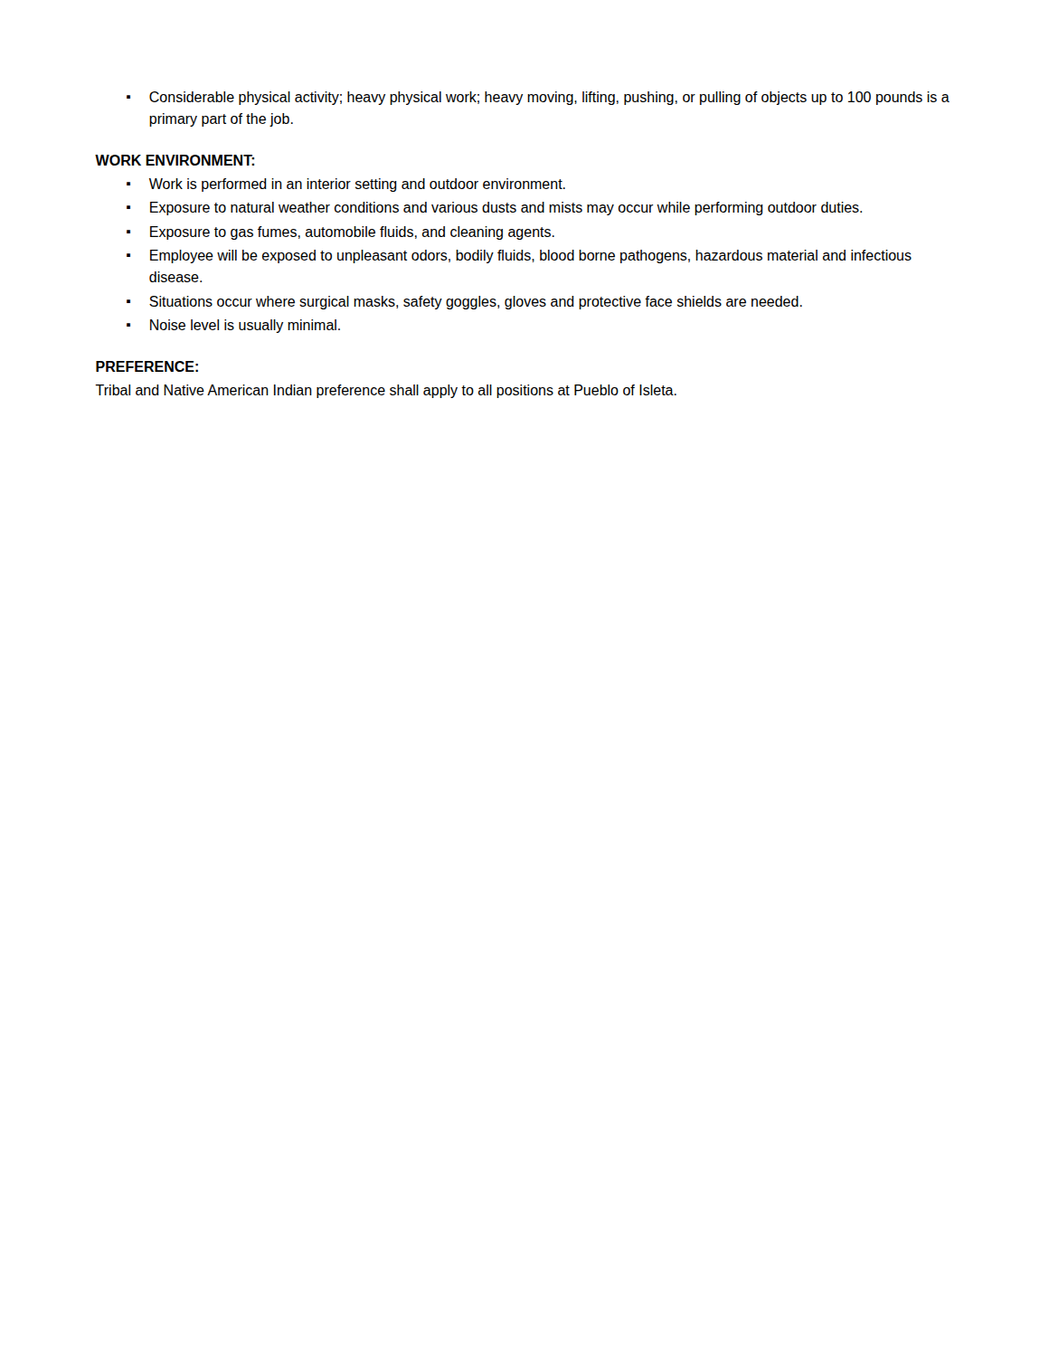Considerable physical activity; heavy physical work; heavy moving, lifting, pushing, or pulling of objects up to 100 pounds is a primary part of the job.
Work Environment:
Work is performed in an interior setting and outdoor environment.
Exposure to natural weather conditions and various dusts and mists may occur while performing outdoor duties.
Exposure to gas fumes, automobile fluids, and cleaning agents.
Employee will be exposed to unpleasant odors, bodily fluids, blood borne pathogens, hazardous material and infectious disease.
Situations occur where surgical masks, safety goggles, gloves and protective face shields are needed.
Noise level is usually minimal.
Preference:
Tribal and Native American Indian preference shall apply to all positions at Pueblo of Isleta.